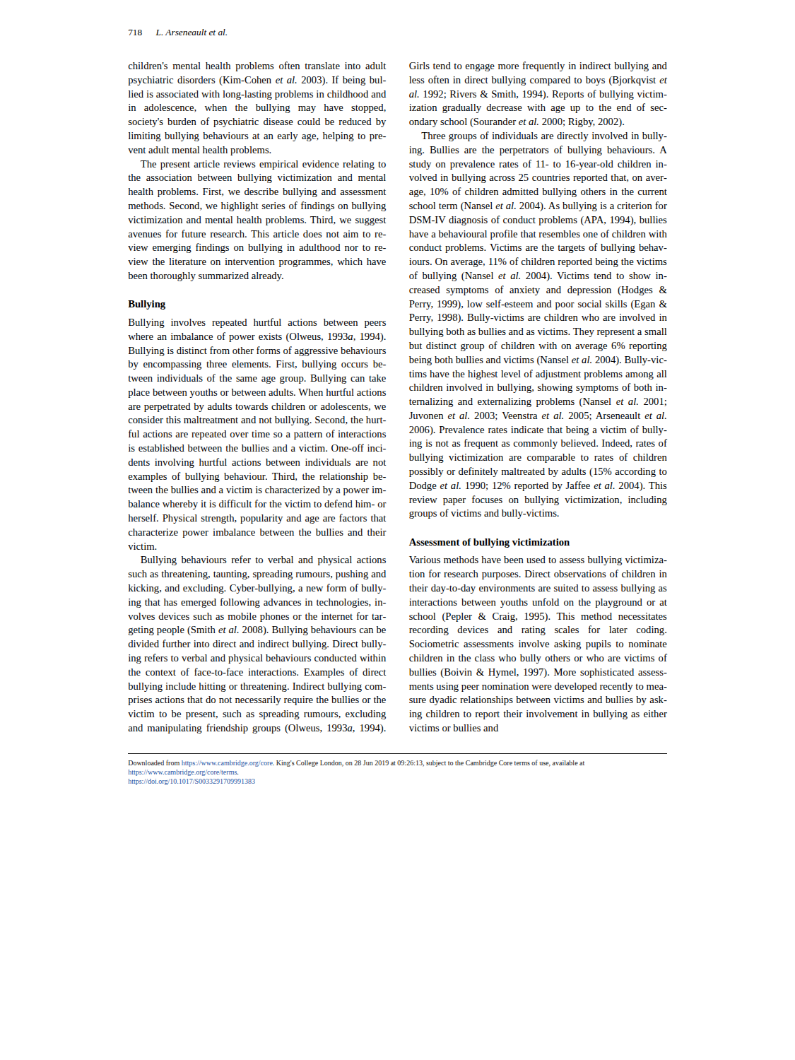718 L. Arseneault et al.
children's mental health problems often translate into adult psychiatric disorders (Kim-Cohen et al. 2003). If being bullied is associated with long-lasting problems in childhood and in adolescence, when the bullying may have stopped, society's burden of psychiatric disease could be reduced by limiting bullying behaviours at an early age, helping to prevent adult mental health problems.
The present article reviews empirical evidence relating to the association between bullying victimization and mental health problems. First, we describe bullying and assessment methods. Second, we highlight series of findings on bullying victimization and mental health problems. Third, we suggest avenues for future research. This article does not aim to review emerging findings on bullying in adulthood nor to review the literature on intervention programmes, which have been thoroughly summarized already.
Bullying
Bullying involves repeated hurtful actions between peers where an imbalance of power exists (Olweus, 1993a, 1994). Bullying is distinct from other forms of aggressive behaviours by encompassing three elements. First, bullying occurs between individuals of the same age group. Bullying can take place between youths or between adults. When hurtful actions are perpetrated by adults towards children or adolescents, we consider this maltreatment and not bullying. Second, the hurtful actions are repeated over time so a pattern of interactions is established between the bullies and a victim. One-off incidents involving hurtful actions between individuals are not examples of bullying behaviour. Third, the relationship between the bullies and a victim is characterized by a power imbalance whereby it is difficult for the victim to defend him- or herself. Physical strength, popularity and age are factors that characterize power imbalance between the bullies and their victim.
Bullying behaviours refer to verbal and physical actions such as threatening, taunting, spreading rumours, pushing and kicking, and excluding. Cyber-bullying, a new form of bullying that has emerged following advances in technologies, involves devices such as mobile phones or the internet for targeting people (Smith et al. 2008). Bullying behaviours can be divided further into direct and indirect bullying. Direct bullying refers to verbal and physical behaviours conducted within the context of face-to-face interactions. Examples of direct bullying include hitting or threatening. Indirect bullying comprises actions that do not necessarily require the bullies or the victim to be present, such as spreading rumours, excluding and manipulating friendship groups (Olweus, 1993a, 1994). Girls tend to engage more frequently in indirect bullying and less often in direct bullying compared to boys (Bjorkqvist et al. 1992; Rivers & Smith, 1994). Reports of bullying victimization gradually decrease with age up to the end of secondary school (Sourander et al. 2000; Rigby, 2002).
Three groups of individuals are directly involved in bullying. Bullies are the perpetrators of bullying behaviours. A study on prevalence rates of 11- to 16-year-old children involved in bullying across 25 countries reported that, on average, 10% of children admitted bullying others in the current school term (Nansel et al. 2004). As bullying is a criterion for DSM-IV diagnosis of conduct problems (APA, 1994), bullies have a behavioural profile that resembles one of children with conduct problems. Victims are the targets of bullying behaviours. On average, 11% of children reported being the victims of bullying (Nansel et al. 2004). Victims tend to show increased symptoms of anxiety and depression (Hodges & Perry, 1999), low self-esteem and poor social skills (Egan & Perry, 1998). Bully-victims are children who are involved in bullying both as bullies and as victims. They represent a small but distinct group of children with on average 6% reporting being both bullies and victims (Nansel et al. 2004). Bully-victims have the highest level of adjustment problems among all children involved in bullying, showing symptoms of both internalizing and externalizing problems (Nansel et al. 2001; Juvonen et al. 2003; Veenstra et al. 2005; Arseneault et al. 2006). Prevalence rates indicate that being a victim of bullying is not as frequent as commonly believed. Indeed, rates of bullying victimization are comparable to rates of children possibly or definitely maltreated by adults (15% according to Dodge et al. 1990; 12% reported by Jaffee et al. 2004). This review paper focuses on bullying victimization, including groups of victims and bully-victims.
Assessment of bullying victimization
Various methods have been used to assess bullying victimization for research purposes. Direct observations of children in their day-to-day environments are suited to assess bullying as interactions between youths unfold on the playground or at school (Pepler & Craig, 1995). This method necessitates recording devices and rating scales for later coding. Sociometric assessments involve asking pupils to nominate children in the class who bully others or who are victims of bullies (Boivin & Hymel, 1997). More sophisticated assessments using peer nomination were developed recently to measure dyadic relationships between victims and bullies by asking children to report their involvement in bullying as either victims or bullies and
Downloaded from https://www.cambridge.org/core. King's College London, on 28 Jun 2019 at 09:26:13, subject to the Cambridge Core terms of use, available at https://www.cambridge.org/core/terms.
https://doi.org/10.1017/S0033291709991383